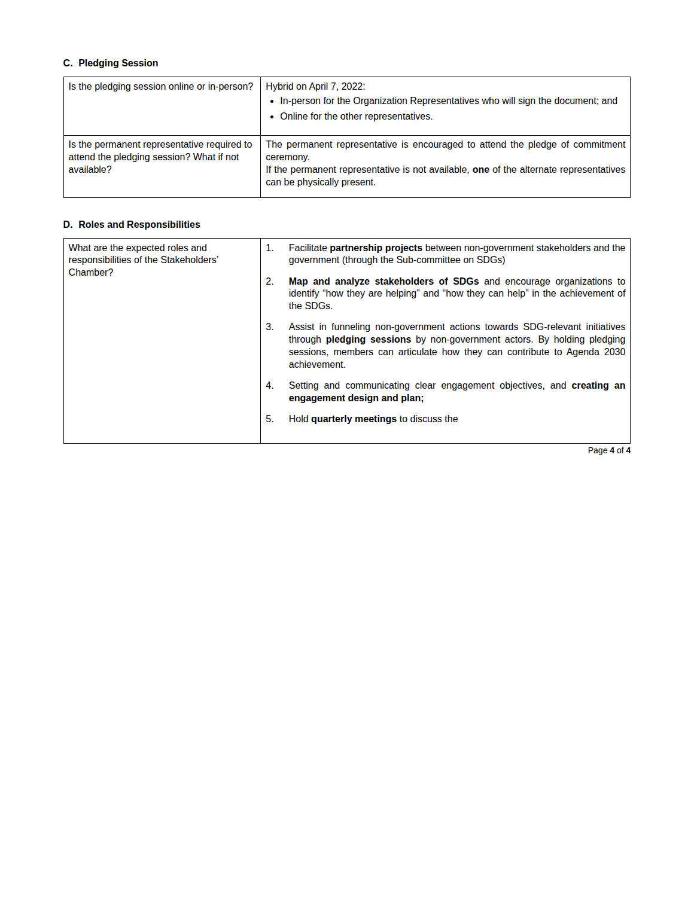C. Pledging Session
| Is the pledging session online or in-person? | Hybrid on April 7, 2022: In-person for the Organization Representatives who will sign the document; and Online for the other representatives. |
| Is the permanent representative required to attend the pledging session? What if not available? | The permanent representative is encouraged to attend the pledge of commitment ceremony. If the permanent representative is not available, one of the alternate representatives can be physically present. |
D. Roles and Responsibilities
| What are the expected roles and responsibilities of the Stakeholders’ Chamber? | Facilitate partnership projects between non-government stakeholders and the government (through the Sub-committee on SDGs) Map and analyze stakeholders of SDGs and encourage organizations to identify “how they are helping” and “how they can help” in the achievement of the SDGs. Assist in funneling non-government actions towards SDG-relevant initiatives through pledging sessions by non-government actors. By holding pledging sessions, members can articulate how they can contribute to Agenda 2030 achievement. Setting and communicating clear engagement objectives, and creating an engagement design and plan; Hold quarterly meetings to discuss the |
Page 4 of 4